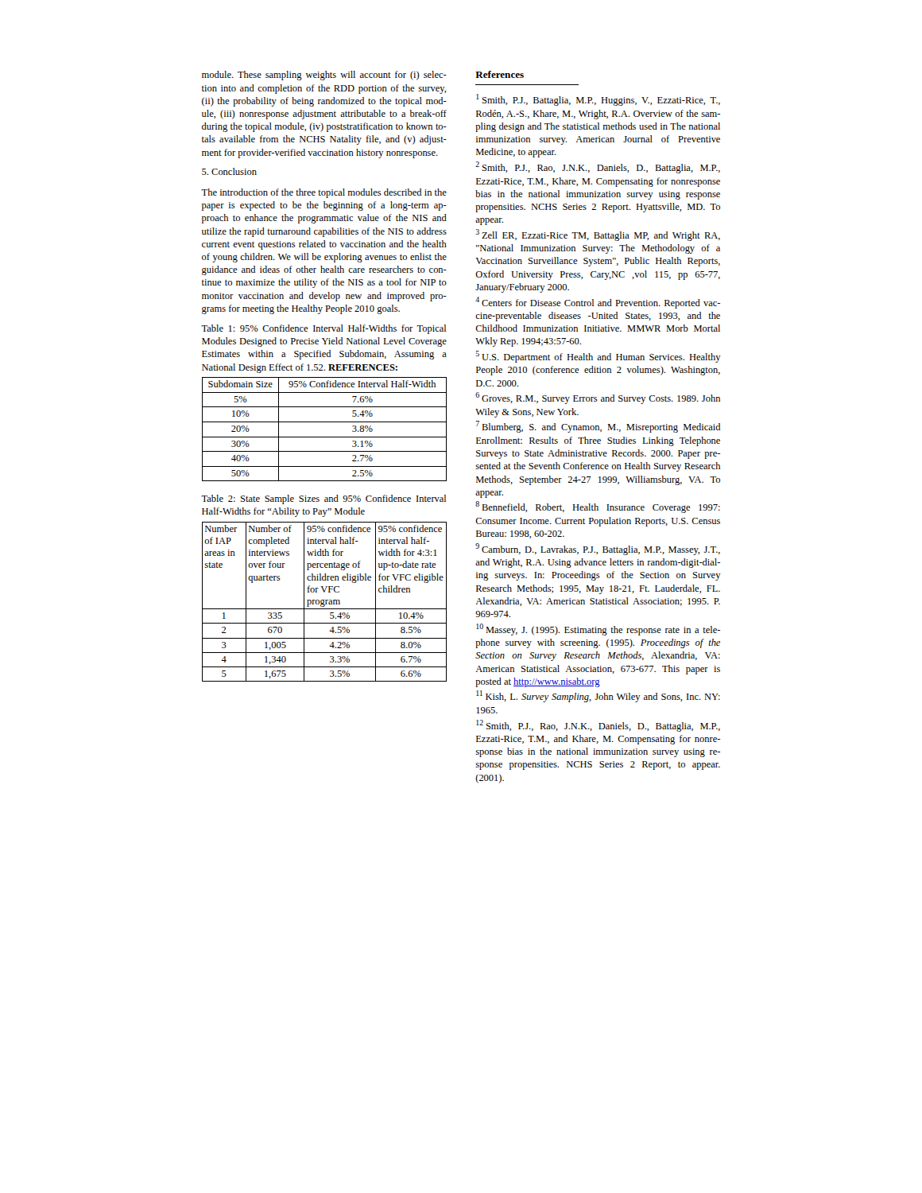module. These sampling weights will account for (i) selection into and completion of the RDD portion of the survey, (ii) the probability of being randomized to the topical module, (iii) nonresponse adjustment attributable to a break-off during the topical module, (iv) poststratification to known totals available from the NCHS Natality file, and (v) adjustment for provider-verified vaccination history nonresponse.
5. Conclusion
The introduction of the three topical modules described in the paper is expected to be the beginning of a long-term approach to enhance the programmatic value of the NIS and utilize the rapid turnaround capabilities of the NIS to address current event questions related to vaccination and the health of young children. We will be exploring avenues to enlist the guidance and ideas of other health care researchers to continue to maximize the utility of the NIS as a tool for NIP to monitor vaccination and develop new and improved programs for meeting the Healthy People 2010 goals.
Table 1: 95% Confidence Interval Half-Widths for Topical Modules Designed to Precise Yield National Level Coverage Estimates within a Specified Subdomain, Assuming a National Design Effect of 1.52. REFERENCES:
| Subdomain Size | 95% Confidence Interval Half-Width |
| --- | --- |
| 5% | 7.6% |
| 10% | 5.4% |
| 20% | 3.8% |
| 30% | 3.1% |
| 40% | 2.7% |
| 50% | 2.5% |
Table 2: State Sample Sizes and 95% Confidence Interval Half-Widths for “Ability to Pay” Module
| Number of IAP areas in state | Number of completed interviews over four quarters | 95% confidence interval half-width for percentage of children eligible for VFC program | 95% confidence interval half-width for 4:3:1 up-to-date rate for VFC eligible children |
| --- | --- | --- | --- |
| 1 | 335 | 5.4% | 10.4% |
| 2 | 670 | 4.5% | 8.5% |
| 3 | 1,005 | 4.2% | 8.0% |
| 4 | 1,340 | 3.3% | 6.7% |
| 5 | 1,675 | 3.5% | 6.6% |
References
Smith, P.J., Battaglia, M.P., Huggins, V., Ezzati-Rice, T., Rodén, A.-S., Khare, M., Wright, R.A. Overview of the sampling design and The statistical methods used in The national immunization survey. American Journal of Preventive Medicine, to appear.
Smith, P.J., Rao, J.N.K., Daniels, D., Battaglia, M.P., Ezzati-Rice, T.M., Khare, M. Compensating for nonresponse bias in the national immunization survey using response propensities. NCHS Series 2 Report. Hyattsville, MD. To appear.
Zell ER, Ezzati-Rice TM, Battaglia MP, and Wright RA, "National Immunization Survey: The Methodology of a Vaccination Surveillance System", Public Health Reports, Oxford University Press, Cary,NC ,vol 115, pp 65-77, January/February 2000.
Centers for Disease Control and Prevention. Reported vaccine-preventable diseases -United States, 1993, and the Childhood Immunization Initiative. MMWR Morb Mortal Wkly Rep. 1994;43:57-60.
U.S. Department of Health and Human Services. Healthy People 2010 (conference edition 2 volumes). Washington, D.C. 2000.
Groves, R.M., Survey Errors and Survey Costs. 1989. John Wiley & Sons, New York.
Blumberg, S. and Cynamon, M., Misreporting Medicaid Enrollment: Results of Three Studies Linking Telephone Surveys to State Administrative Records. 2000. Paper presented at the Seventh Conference on Health Survey Research Methods, September 24-27 1999, Williamsburg, VA. To appear.
Bennefield, Robert, Health Insurance Coverage 1997: Consumer Income. Current Population Reports, U.S. Census Bureau: 1998, 60-202.
Camburn, D., Lavrakas, P.J., Battaglia, M.P., Massey, J.T., and Wright, R.A. Using advance letters in random-digit-dialing surveys. In: Proceedings of the Section on Survey Research Methods; 1995, May 18-21, Ft. Lauderdale, FL. Alexandria, VA: American Statistical Association; 1995. P. 969-974.
Massey, J. (1995). Estimating the response rate in a telephone survey with screening. (1995). Proceedings of the Section on Survey Research Methods, Alexandria, VA: American Statistical Association, 673-677. This paper is posted at http://www.nisabt.org
Kish, L. Survey Sampling, John Wiley and Sons, Inc. NY: 1965.
Smith, P.J., Rao, J.N.K., Daniels, D., Battaglia, M.P., Ezzati-Rice, T.M., and Khare, M. Compensating for nonresponse bias in the national immunization survey using response propensities. NCHS Series 2 Report, to appear. (2001).